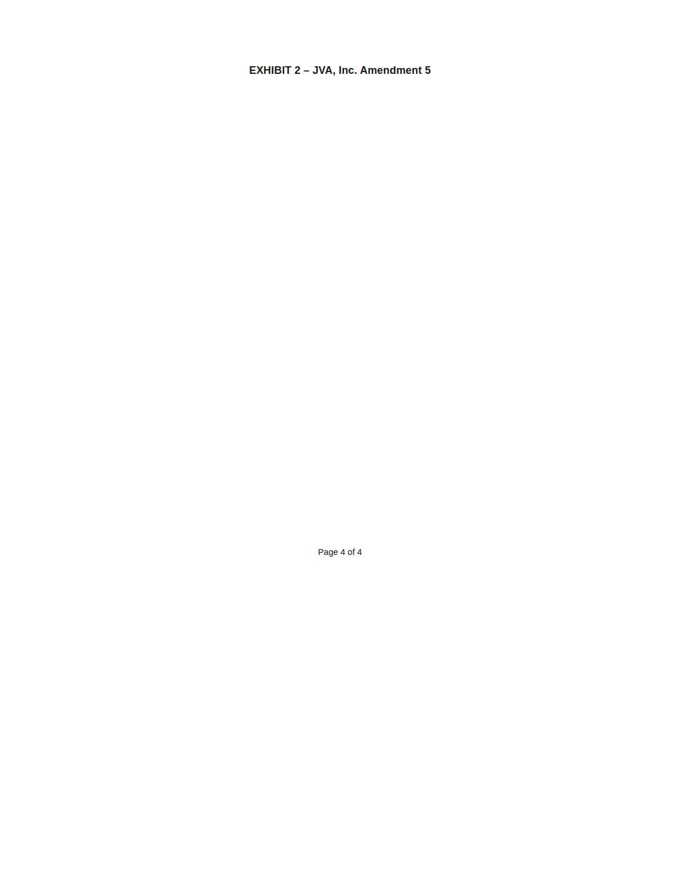EXHIBIT 2 – JVA, Inc. Amendment 5
Page 4 of 4